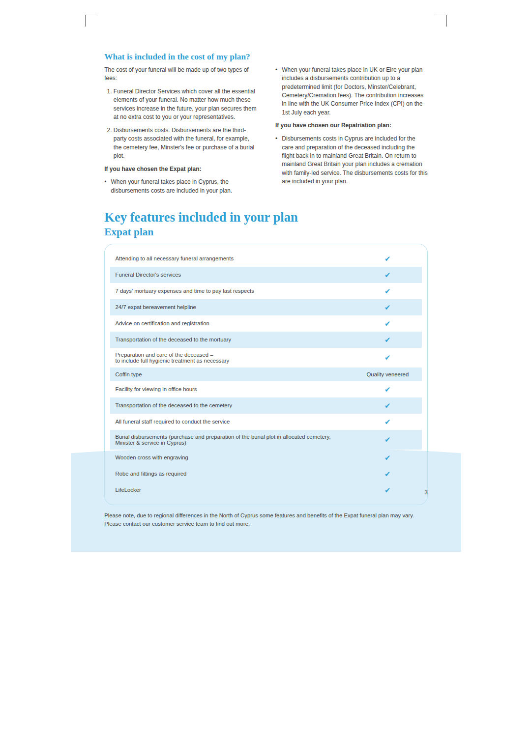What is included in the cost of my plan?
The cost of your funeral will be made up of two types of fees:
Funeral Director Services which cover all the essential elements of your funeral. No matter how much these services increase in the future, your plan secures them at no extra cost to you or your representatives.
Disbursements costs. Disbursements are the third-party costs associated with the funeral, for example, the cemetery fee, Minster's fee or purchase of a burial plot.
If you have chosen the Expat plan:
When your funeral takes place in Cyprus, the disbursements costs are included in your plan.
When your funeral takes place in UK or Eire your plan includes a disbursements contribution up to a predetermined limit (for Doctors, Minster/Celebrant, Cemetery/Cremation fees). The contribution increases in line with the UK Consumer Price Index (CPI) on the 1st July each year.
If you have chosen our Repatriation plan:
Disbursements costs in Cyprus are included for the care and preparation of the deceased including the flight back in to mainland Great Britain. On return to mainland Great Britain your plan includes a cremation with family-led service. The disbursements costs for this are included in your plan.
Key features included in your plan
Expat plan
| Attending to all necessary funeral arrangements | ✔ |
| Funeral Director's services | ✔ |
| 7 days' mortuary expenses and time to pay last respects | ✔ |
| 24/7 expat bereavement helpline | ✔ |
| Advice on certification and registration | ✔ |
| Transportation of the deceased to the mortuary | ✔ |
| Preparation and care of the deceased – to include full hygienic treatment as necessary | ✔ |
| Coffin type | Quality veneered |
| Facility for viewing in office hours | ✔ |
| Transportation of the deceased to the cemetery | ✔ |
| All funeral staff required to conduct the service | ✔ |
| Burial disbursements (purchase and preparation of the burial plot in allocated cemetery, Minister & service in Cyprus) | ✔ |
| Wooden cross with engraving | ✔ |
| Robe and fittings as required | ✔ |
| LifeLocker | ✔ |
Please note, due to regional differences in the North of Cyprus some features and benefits of the Expat funeral plan may vary. Please contact our customer service team to find out more.
3